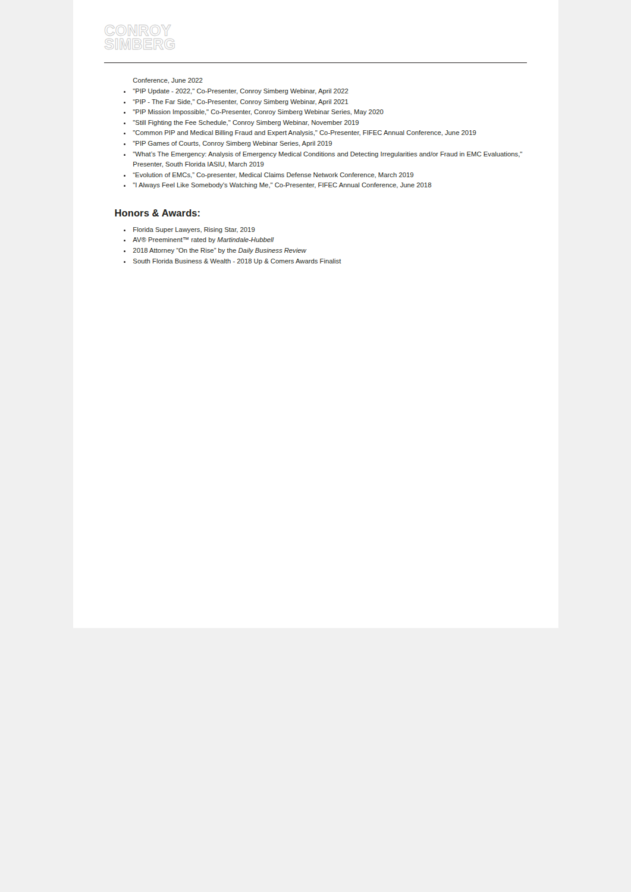Conroy Simberg
Conference, June 2022
"PIP Update - 2022," Co-Presenter, Conroy Simberg Webinar, April 2022
“PIP - The Far Side," Co-Presenter, Conroy Simberg Webinar, April 2021
"PIP Mission Impossible," Co-Presenter, Conroy Simberg Webinar Series, May 2020
"Still Fighting the Fee Schedule," Conroy Simberg Webinar, November 2019
"Common PIP and Medical Billing Fraud and Expert Analysis," Co-Presenter, FIFEC Annual Conference, June 2019
"PIP Games of Courts, Conroy Simberg Webinar Series, April 2019
"What’s The Emergency: Analysis of Emergency Medical Conditions and Detecting Irregularities and/or Fraud in EMC Evaluations," Presenter, South Florida IASIU, March 2019
“Evolution of EMCs,” Co-presenter, Medical Claims Defense Network Conference, March 2019
"I Always Feel Like Somebody's Watching Me," Co-Presenter, FIFEC Annual Conference, June 2018
Honors & Awards:
Florida Super Lawyers, Rising Star, 2019
AV® Preeminent™ rated by Martindale-Hubbell
2018 Attorney “On the Rise” by the Daily Business Review
South Florida Business & Wealth - 2018 Up & Comers Awards Finalist